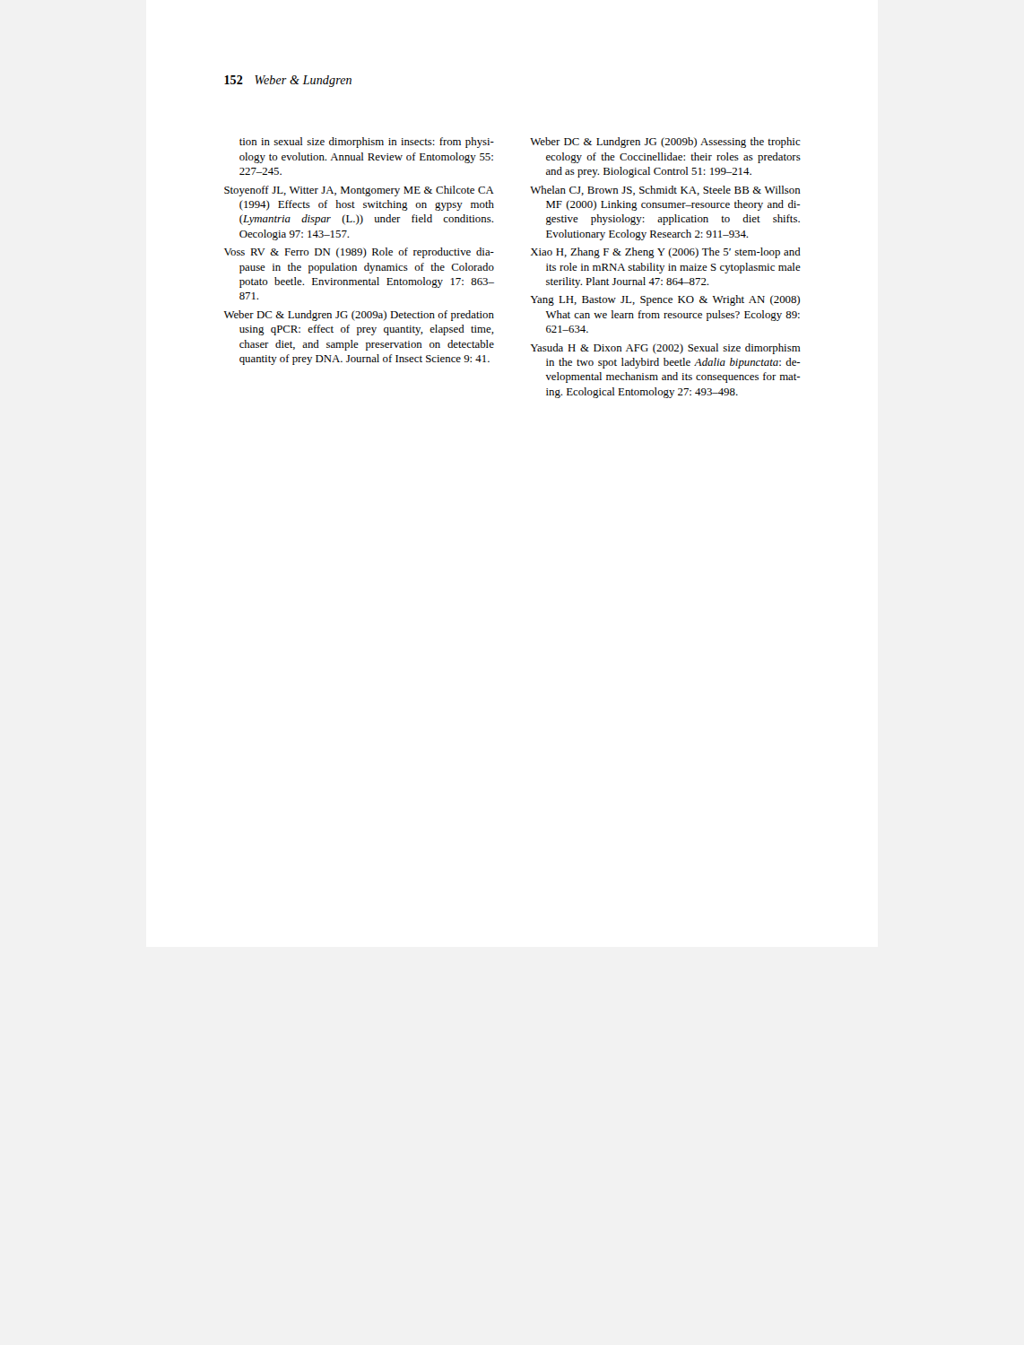152 Weber & Lundgren
tion in sexual size dimorphism in insects: from physiology to evolution. Annual Review of Entomology 55: 227–245.
Stoyenoff JL, Witter JA, Montgomery ME & Chilcote CA (1994) Effects of host switching on gypsy moth (Lymantria dispar (L.)) under field conditions. Oecologia 97: 143–157.
Voss RV & Ferro DN (1989) Role of reproductive diapause in the population dynamics of the Colorado potato beetle. Environmental Entomology 17: 863–871.
Weber DC & Lundgren JG (2009a) Detection of predation using qPCR: effect of prey quantity, elapsed time, chaser diet, and sample preservation on detectable quantity of prey DNA. Journal of Insect Science 9: 41.
Weber DC & Lundgren JG (2009b) Assessing the trophic ecology of the Coccinellidae: their roles as predators and as prey. Biological Control 51: 199–214.
Whelan CJ, Brown JS, Schmidt KA, Steele BB & Willson MF (2000) Linking consumer–resource theory and digestive physiology: application to diet shifts. Evolutionary Ecology Research 2: 911–934.
Xiao H, Zhang F & Zheng Y (2006) The 5′ stem-loop and its role in mRNA stability in maize S cytoplasmic male sterility. Plant Journal 47: 864–872.
Yang LH, Bastow JL, Spence KO & Wright AN (2008) What can we learn from resource pulses? Ecology 89: 621–634.
Yasuda H & Dixon AFG (2002) Sexual size dimorphism in the two spot ladybird beetle Adalia bipunctata: developmental mechanism and its consequences for mating. Ecological Entomology 27: 493–498.